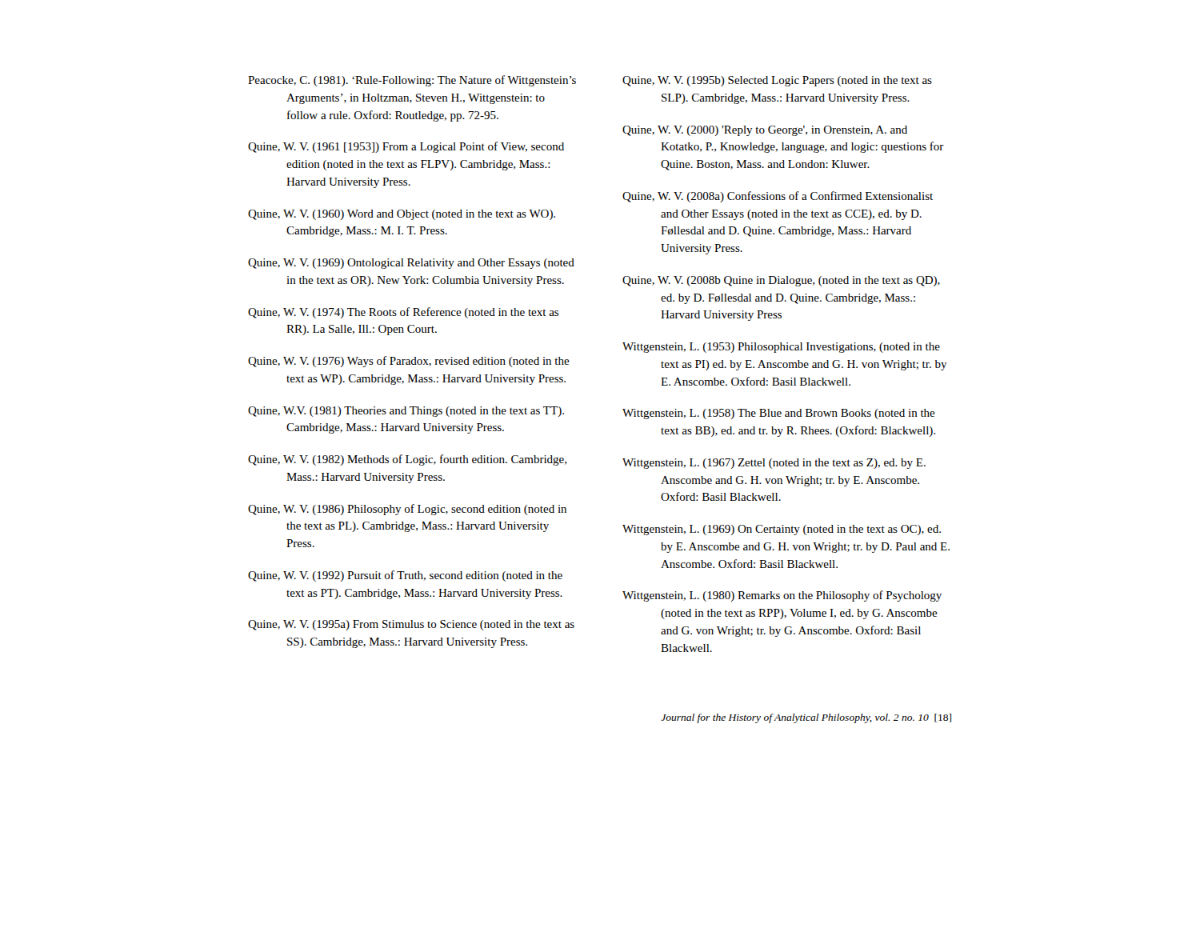Peacocke, C. (1981). ‘Rule-Following: The Nature of Wittgenstein’s Arguments’, in Holtzman, Steven H., Wittgenstein: to follow a rule. Oxford: Routledge, pp. 72-95.
Quine, W. V. (1961 [1953]) From a Logical Point of View, second edition (noted in the text as FLPV). Cambridge, Mass.: Harvard University Press.
Quine, W. V. (1960) Word and Object (noted in the text as WO). Cambridge, Mass.: M. I. T. Press.
Quine, W. V. (1969) Ontological Relativity and Other Essays (noted in the text as OR). New York: Columbia University Press.
Quine, W. V. (1974) The Roots of Reference (noted in the text as RR). La Salle, Ill.: Open Court.
Quine, W. V. (1976) Ways of Paradox, revised edition (noted in the text as WP). Cambridge, Mass.: Harvard University Press.
Quine, W.V. (1981) Theories and Things (noted in the text as TT). Cambridge, Mass.: Harvard University Press.
Quine, W. V. (1982) Methods of Logic, fourth edition. Cambridge, Mass.: Harvard University Press.
Quine, W. V. (1986) Philosophy of Logic, second edition (noted in the text as PL). Cambridge, Mass.: Harvard University Press.
Quine, W. V. (1992) Pursuit of Truth, second edition (noted in the text as PT). Cambridge, Mass.: Harvard University Press.
Quine, W. V. (1995a) From Stimulus to Science (noted in the text as SS). Cambridge, Mass.: Harvard University Press.
Quine, W. V. (1995b) Selected Logic Papers (noted in the text as SLP). Cambridge, Mass.: Harvard University Press.
Quine, W. V. (2000) 'Reply to George', in Orenstein, A. and Kotatko, P., Knowledge, language, and logic: questions for Quine. Boston, Mass. and London: Kluwer.
Quine, W. V. (2008a) Confessions of a Confirmed Extensionalist and Other Essays (noted in the text as CCE), ed. by D. Føllesdal and D. Quine. Cambridge, Mass.: Harvard University Press.
Quine, W. V. (2008b Quine in Dialogue, (noted in the text as QD), ed. by D. Føllesdal and D. Quine. Cambridge, Mass.: Harvard University Press
Wittgenstein, L. (1953) Philosophical Investigations, (noted in the text as PI) ed. by E. Anscombe and G. H. von Wright; tr. by E. Anscombe. Oxford: Basil Blackwell.
Wittgenstein, L. (1958) The Blue and Brown Books (noted in the text as BB), ed. and tr. by R. Rhees. (Oxford: Blackwell).
Wittgenstein, L. (1967) Zettel (noted in the text as Z), ed. by E. Anscombe and G. H. von Wright; tr. by E. Anscombe. Oxford: Basil Blackwell.
Wittgenstein, L. (1969) On Certainty (noted in the text as OC), ed. by E. Anscombe and G. H. von Wright; tr. by D. Paul and E. Anscombe. Oxford: Basil Blackwell.
Wittgenstein, L. (1980) Remarks on the Philosophy of Psychology (noted in the text as RPP), Volume I, ed. by G. Anscombe and G. von Wright; tr. by G. Anscombe. Oxford: Basil Blackwell.
Journal for the History of Analytical Philosophy, vol. 2 no. 10 [18]